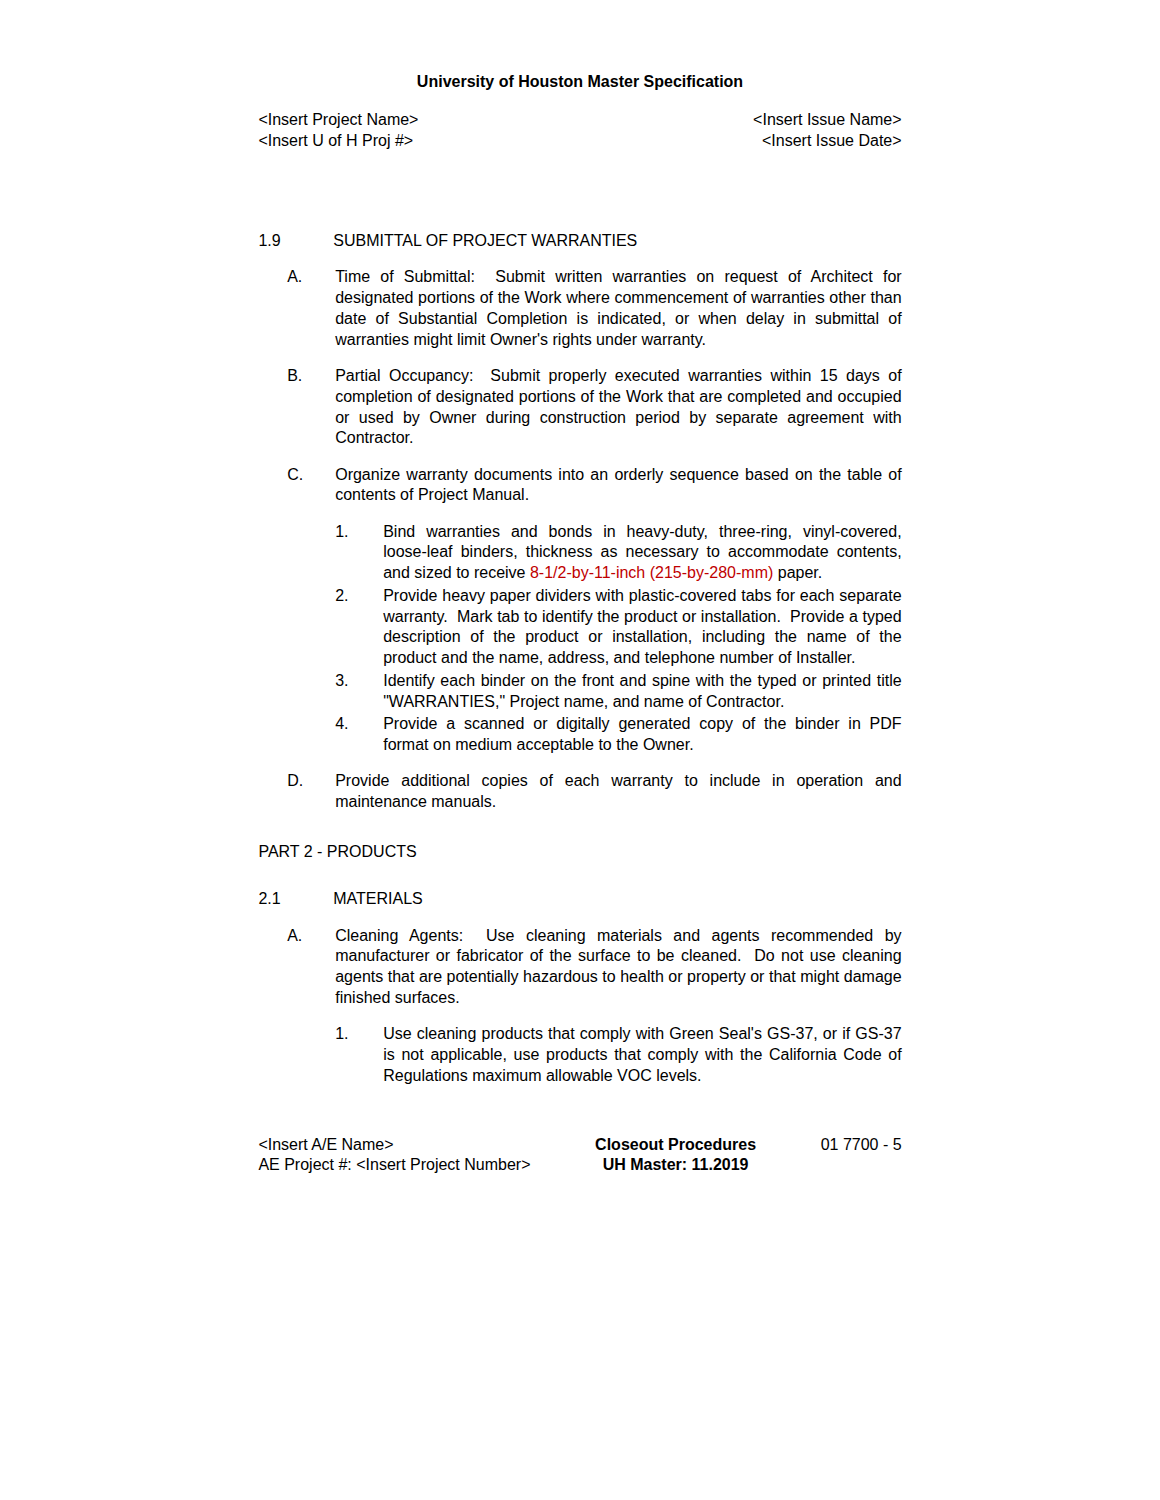University of Houston Master Specification
<Insert Project Name> <Insert Issue Name>
<Insert U of H Proj #> <Insert Issue Date>
1.9
SUBMITTAL OF PROJECT WARRANTIES
A.
Time of Submittal: Submit written warranties on request of Architect for designated portions of the Work where commencement of warranties other than date of Substantial Completion is indicated, or when delay in submittal of warranties might limit Owner's rights under warranty.
B.
Partial Occupancy: Submit properly executed warranties within 15 days of completion of designated portions of the Work that are completed and occupied or used by Owner during construction period by separate agreement with Contractor.
C.
Organize warranty documents into an orderly sequence based on the table of contents of Project Manual.
1.
Bind warranties and bonds in heavy-duty, three-ring, vinyl-covered, loose-leaf binders, thickness as necessary to accommodate contents, and sized to receive 8-1/2-by-11-inch (215-by-280-mm) paper.
2.
Provide heavy paper dividers with plastic-covered tabs for each separate warranty. Mark tab to identify the product or installation. Provide a typed description of the product or installation, including the name of the product and the name, address, and telephone number of Installer.
3.
Identify each binder on the front and spine with the typed or printed title "WARRANTIES," Project name, and name of Contractor.
4.
Provide a scanned or digitally generated copy of the binder in PDF format on medium acceptable to the Owner.
D.
Provide additional copies of each warranty to include in operation and maintenance manuals.
PART 2 - PRODUCTS
2.1
MATERIALS
A.
Cleaning Agents: Use cleaning materials and agents recommended by manufacturer or fabricator of the surface to be cleaned. Do not use cleaning agents that are potentially hazardous to health or property or that might damage finished surfaces.
1.
Use cleaning products that comply with Green Seal's GS-37, or if GS-37 is not applicable, use products that comply with the California Code of Regulations maximum allowable VOC levels.
<Insert A/E Name>
AE Project #: <Insert Project Number>
Closeout Procedures
UH Master: 11.2019
01 7700 - 5